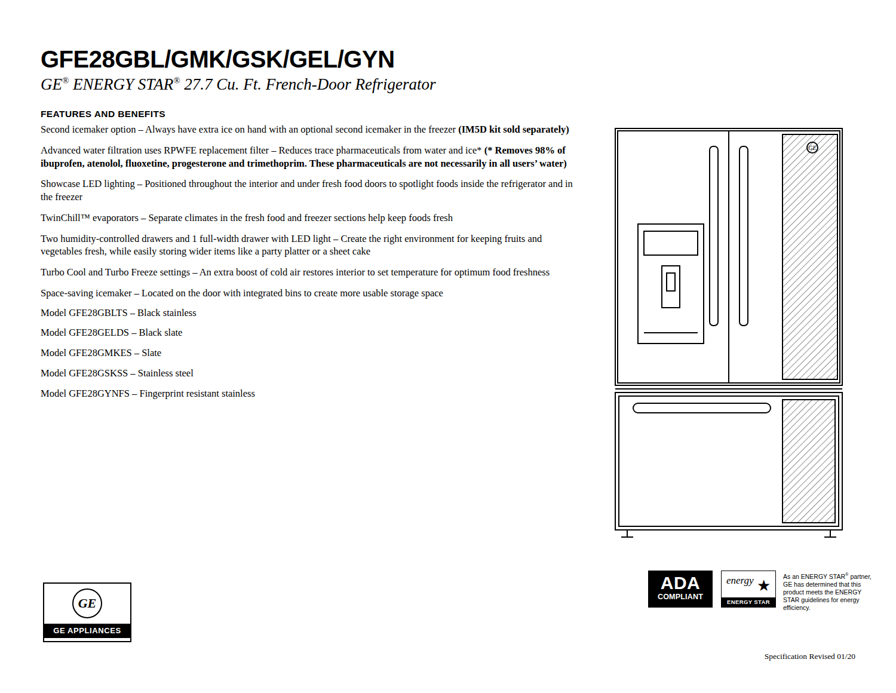GFE28GBL/GMK/GSK/GEL/GYN
GE® ENERGY STAR® 27.7 Cu. Ft. French-Door Refrigerator
FEATURES AND BENEFITS
Second icemaker option – Always have extra ice on hand with an optional second icemaker in the freezer (IM5D kit sold separately)
Advanced water filtration uses RPWFE replacement filter – Reduces trace pharmaceuticals from water and ice* (* Removes 98% of ibuprofen, atenolol, fluoxetine, progesterone and trimethoprim. These pharmaceuticals are not necessarily in all users’ water)
Showcase LED lighting – Positioned throughout the interior and under fresh food doors to spotlight foods inside the refrigerator and in the freezer
TwinChill™ evaporators – Separate climates in the fresh food and freezer sections help keep foods fresh
Two humidity-controlled drawers and 1 full-width drawer with LED light – Create the right environment for keeping fruits and vegetables fresh, while easily storing wider items like a party platter or a sheet cake
Turbo Cool and Turbo Freeze settings – An extra boost of cold air restores interior to set temperature for optimum food freshness
Space-saving icemaker – Located on the door with integrated bins to create more usable storage space
Model GFE28GBLTS – Black stainless
Model GFE28GELDS – Black slate
Model GFE28GMKES – Slate
Model GFE28GSKSS – Stainless steel
Model GFE28GYNFS – Fingerprint resistant stainless
GE
ADA COMPLIANT
energy ★ ENERGY STAR
As an ENERGY STAR® partner, GE has determined that this product meets the ENERGY STAR guidelines for energy efficiency.
GE
GE APPLIANCES
Specification Revised 01/20